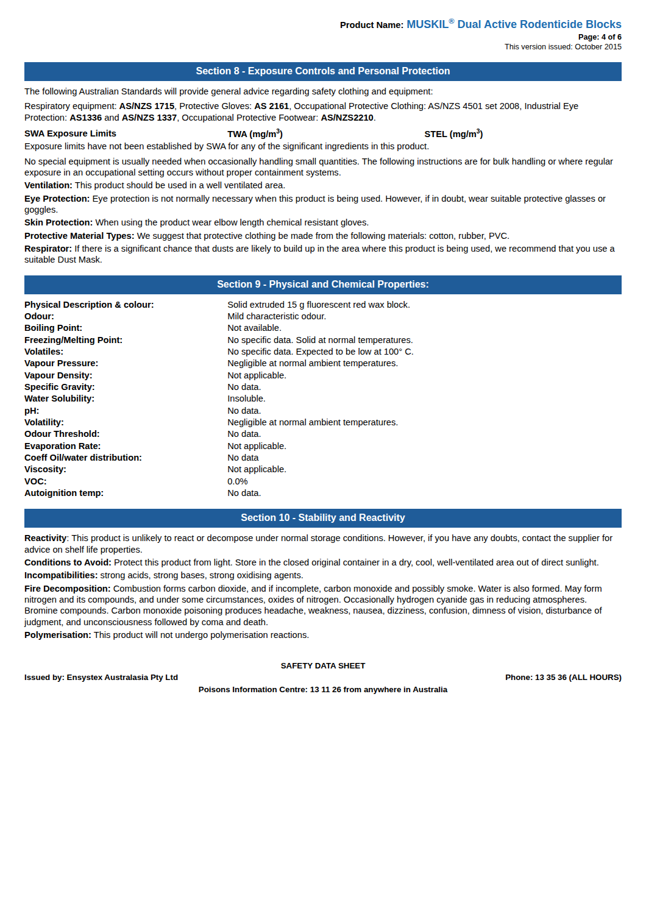Product Name: MUSKIL® Dual Active Rodenticide Blocks
Page: 4 of 6
This version issued: October 2015
Section 8 - Exposure Controls and Personal Protection
The following Australian Standards will provide general advice regarding safety clothing and equipment:
Respiratory equipment: AS/NZS 1715, Protective Gloves: AS 2161, Occupational Protective Clothing: AS/NZS 4501 set 2008, Industrial Eye Protection: AS1336 and AS/NZS 1337, Occupational Protective Footwear: AS/NZS2210.
SWA Exposure Limits
TWA (mg/m3)
STEL (mg/m3)
Exposure limits have not been established by SWA for any of the significant ingredients in this product.
No special equipment is usually needed when occasionally handling small quantities. The following instructions are for bulk handling or where regular exposure in an occupational setting occurs without proper containment systems.
Ventilation: This product should be used in a well ventilated area.
Eye Protection: Eye protection is not normally necessary when this product is being used. However, if in doubt, wear suitable protective glasses or goggles.
Skin Protection: When using the product wear elbow length chemical resistant gloves.
Protective Material Types: We suggest that protective clothing be made from the following materials: cotton, rubber, PVC.
Respirator: If there is a significant chance that dusts are likely to build up in the area where this product is being used, we recommend that you use a suitable Dust Mask.
Section 9 - Physical and Chemical Properties:
| Physical Description & colour: | Solid extruded 15 g fluorescent red wax block. |
| Odour: | Mild characteristic odour. |
| Boiling Point: | Not available. |
| Freezing/Melting Point: | No specific data. Solid at normal temperatures. |
| Volatiles: | No specific data. Expected to be low at 100° C. |
| Vapour Pressure: | Negligible at normal ambient temperatures. |
| Vapour Density: | Not applicable. |
| Specific Gravity: | No data. |
| Water Solubility: | Insoluble. |
| pH: | No data. |
| Volatility: | Negligible at normal ambient temperatures. |
| Odour Threshold: | No data. |
| Evaporation Rate: | Not applicable. |
| Coeff Oil/water distribution: | No data |
| Viscosity: | Not applicable. |
| VOC: | 0.0% |
| Autoignition temp: | No data. |
Section 10 - Stability and Reactivity
Reactivity: This product is unlikely to react or decompose under normal storage conditions. However, if you have any doubts, contact the supplier for advice on shelf life properties.
Conditions to Avoid: Protect this product from light. Store in the closed original container in a dry, cool, well-ventilated area out of direct sunlight.
Incompatibilities: strong acids, strong bases, strong oxidising agents.
Fire Decomposition: Combustion forms carbon dioxide, and if incomplete, carbon monoxide and possibly smoke. Water is also formed. May form nitrogen and its compounds, and under some circumstances, oxides of nitrogen. Occasionally hydrogen cyanide gas in reducing atmospheres. Bromine compounds. Carbon monoxide poisoning produces headache, weakness, nausea, dizziness, confusion, dimness of vision, disturbance of judgment, and unconsciousness followed by coma and death.
Polymerisation: This product will not undergo polymerisation reactions.
SAFETY DATA SHEET
Issued by: Ensystex Australasia Pty Ltd Phone: 13 35 36 (ALL HOURS)
Poisons Information Centre: 13 11 26 from anywhere in Australia